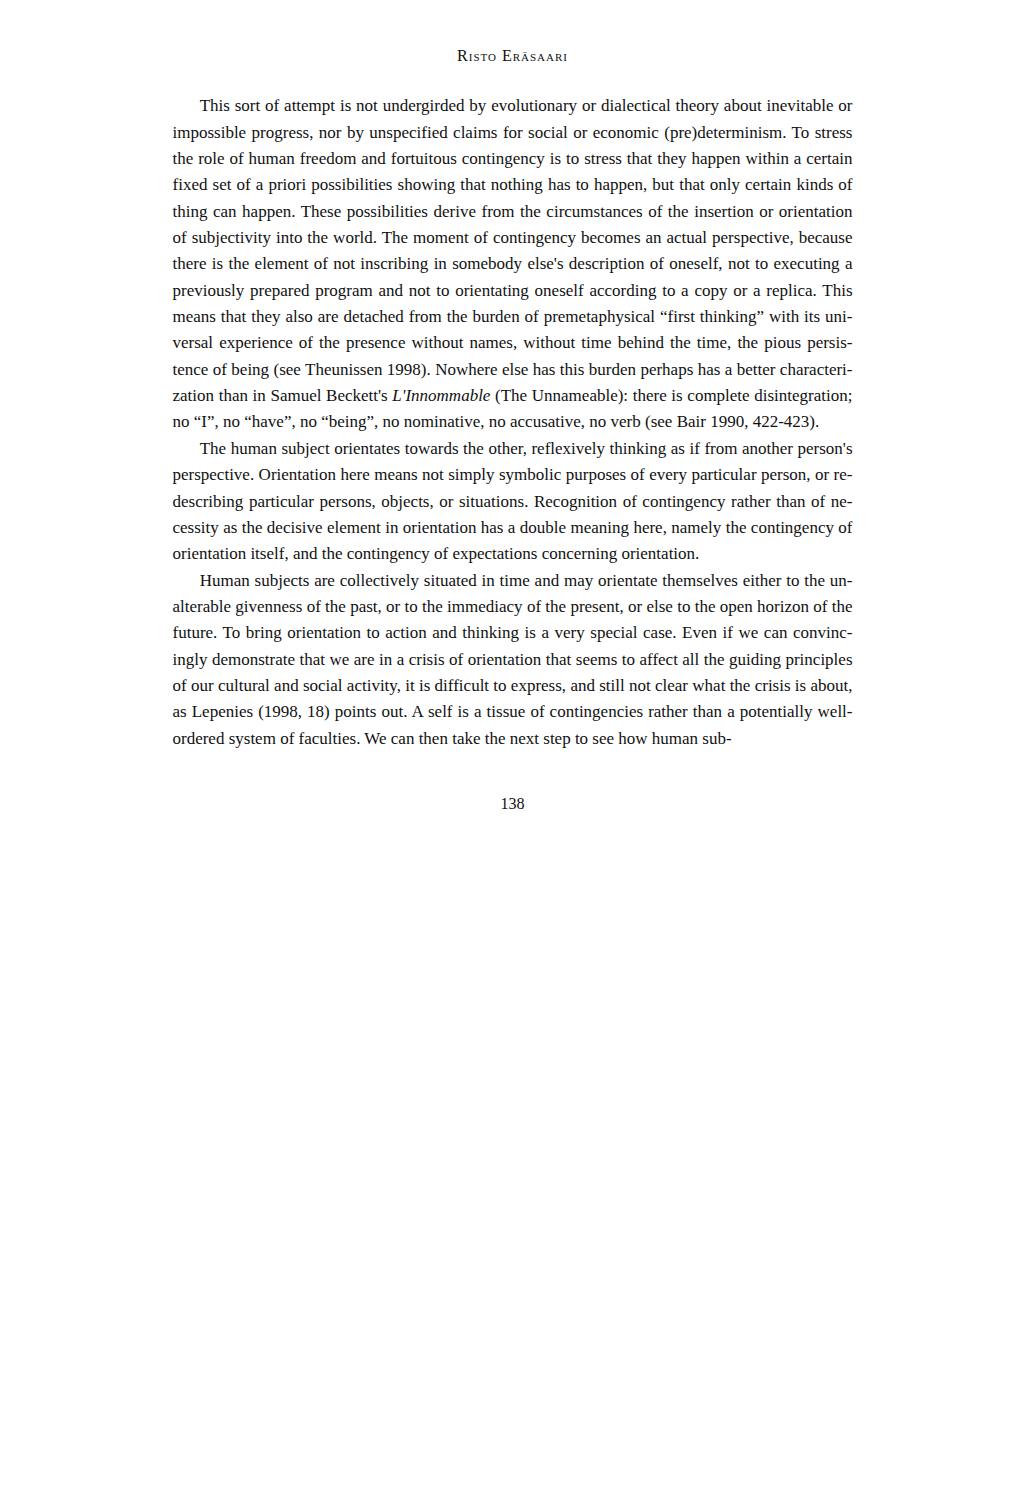Risto Eräsaari
This sort of attempt is not undergirded by evolutionary or dialectical theory about inevitable or impossible progress, nor by unspecified claims for social or economic (pre)determinism. To stress the role of human freedom and fortuitous contingency is to stress that they happen within a certain fixed set of a priori possibilities showing that nothing has to happen, but that only certain kinds of thing can happen. These possibilities derive from the circumstances of the insertion or orientation of subjectivity into the world. The moment of contingency becomes an actual perspective, because there is the element of not inscribing in somebody else's description of oneself, not to executing a previously prepared program and not to orientating oneself according to a copy or a replica. This means that they also are detached from the burden of premetaphysical “first thinking” with its universal experience of the presence without names, without time behind the time, the pious persistence of being (see Theunissen 1998). Nowhere else has this burden perhaps has a better characterization than in Samuel Beckett's L'Innommable (The Unnameable): there is complete disintegration; no “I”, no “have”, no “being”, no nominative, no accusative, no verb (see Bair 1990, 422-423).
The human subject orientates towards the other, reflexively thinking as if from another person's perspective. Orientation here means not simply symbolic purposes of every particular person, or redescribing particular persons, objects, or situations. Recognition of contingency rather than of necessity as the decisive element in orientation has a double meaning here, namely the contingency of orientation itself, and the contingency of expectations concerning orientation.
Human subjects are collectively situated in time and may orientate themselves either to the unalterable givenness of the past, or to the immediacy of the present, or else to the open horizon of the future. To bring orientation to action and thinking is a very special case. Even if we can convincingly demonstrate that we are in a crisis of orientation that seems to affect all the guiding principles of our cultural and social activity, it is difficult to express, and still not clear what the crisis is about, as Lepenies (1998, 18) points out. A self is a tissue of contingencies rather than a potentially well-ordered system of faculties. We can then take the next step to see how human sub-
138